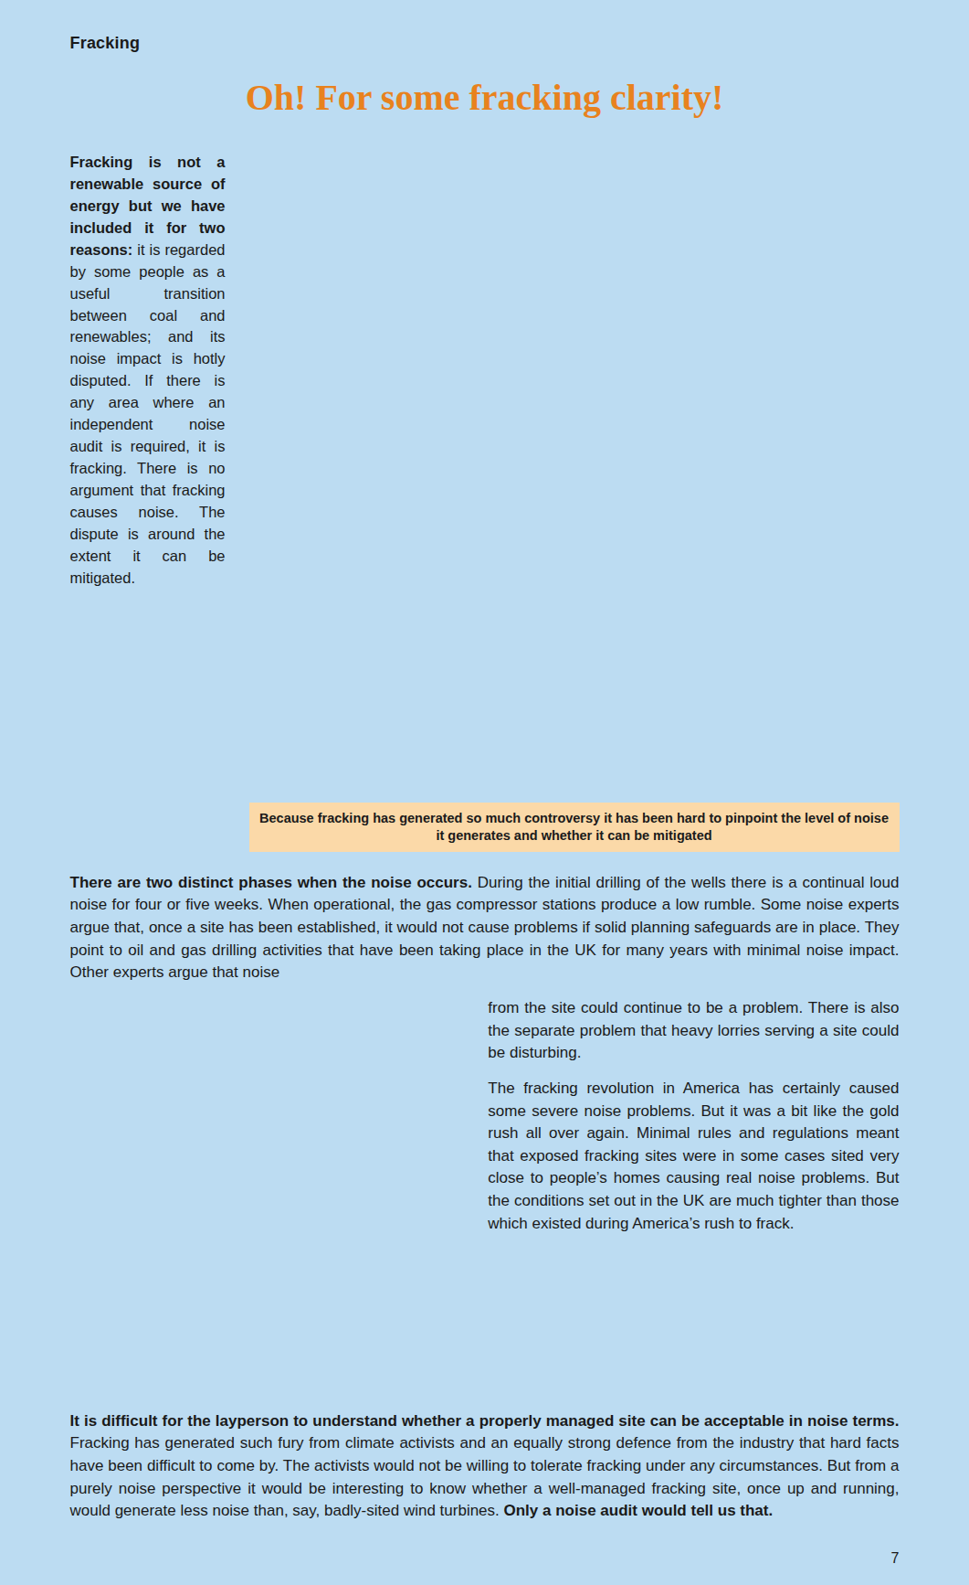Fracking
Oh! For some fracking clarity!
Fracking is not a renewable source of energy but we have included it for two reasons: it is regarded by some people as a useful transition between coal and renewables; and its noise impact is hotly disputed. If there is any area where an independent noise audit is required, it is fracking. There is no argument that fracking causes noise. The dispute is around the extent it can be mitigated.
Because fracking has generated so much controversy it has been hard to pinpoint the level of noise it generates and whether it can be mitigated
There are two distinct phases when the noise occurs. During the initial drilling of the wells there is a continual loud noise for four or five weeks. When operational, the gas compressor stations produce a low rumble. Some noise experts argue that, once a site has been established, it would not cause problems if solid planning safeguards are in place. They point to oil and gas drilling activities that have been taking place in the UK for many years with minimal noise impact. Other experts argue that noise
from the site could continue to be a problem. There is also the separate problem that heavy lorries serving a site could be disturbing.
The fracking revolution in America has certainly caused some severe noise problems. But it was a bit like the gold rush all over again. Minimal rules and regulations meant that exposed fracking sites were in some cases sited very close to people’s homes causing real noise problems. But the conditions set out in the UK are much tighter than those which existed during America’s rush to frack.
It is difficult for the layperson to understand whether a properly managed site can be acceptable in noise terms. Fracking has generated such fury from climate activists and an equally strong defence from the industry that hard facts have been difficult to come by. The activists would not be willing to tolerate fracking under any circumstances. But from a purely noise perspective it would be interesting to know whether a well-managed fracking site, once up and running, would generate less noise than, say, badly-sited wind turbines. Only a noise audit would tell us that.
7